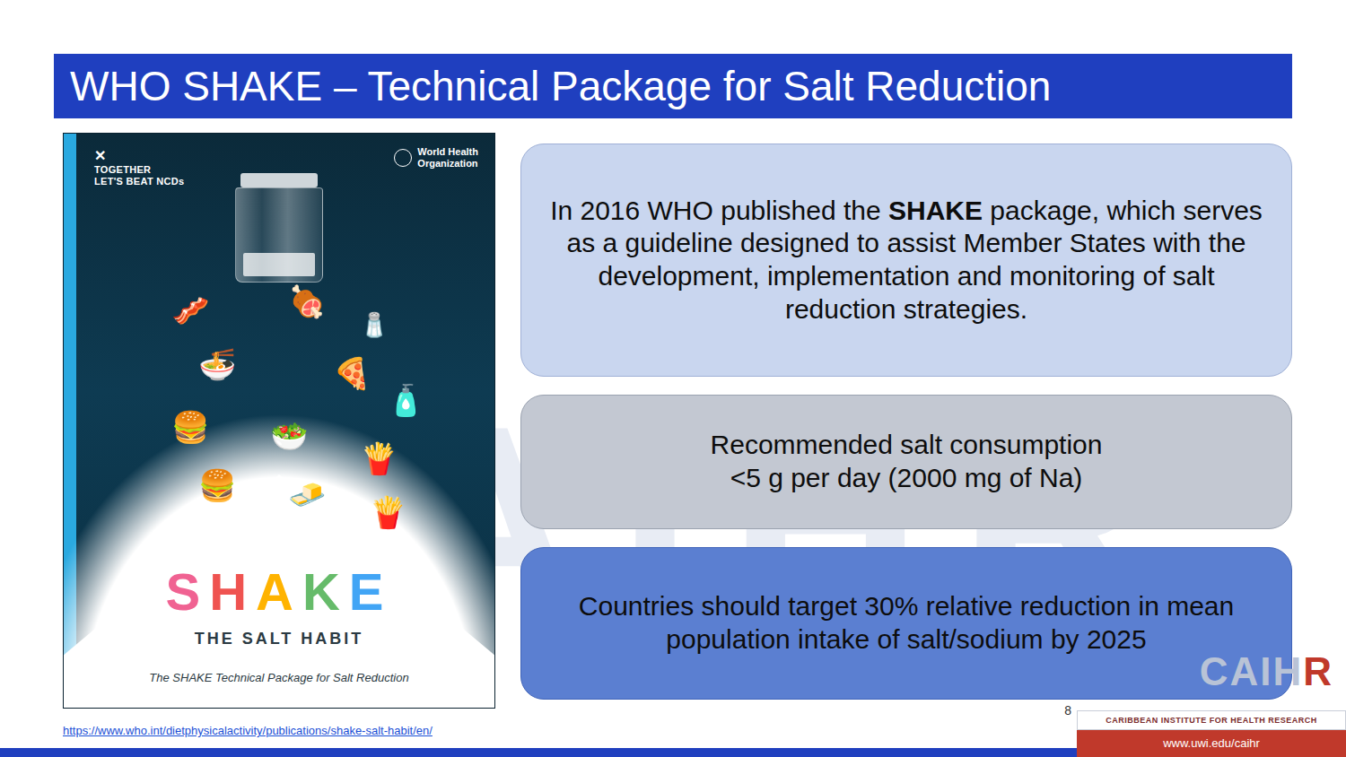CAIHR
WHO SHAKE – Technical Package for Salt Reduction
✕ TOGETHER
LET'S BEAT NCDs
World Health
Organization
🥓
🍖
🧂
🍜
🍕
🧴
🍔
🥗
🍟
🍔
🧈
🍟
SHAKE
THE SALT HABIT
The SHAKE Technical Package for Salt Reduction
In 2016 WHO published the SHAKE package, which serves as a guideline designed to assist Member States with the development, implementation and monitoring of salt reduction strategies.
Recommended salt consumption
<5 g per day (2000 mg of Na)
Countries should target 30% relative reduction in mean population intake of salt/sodium by 2025
https://www.who.int/dietphysicalactivity/publications/shake-salt-habit/en/
8
CAIHR
CARIBBEAN INSTITUTE FOR HEALTH RESEARCH
www.uwi.edu/caihr